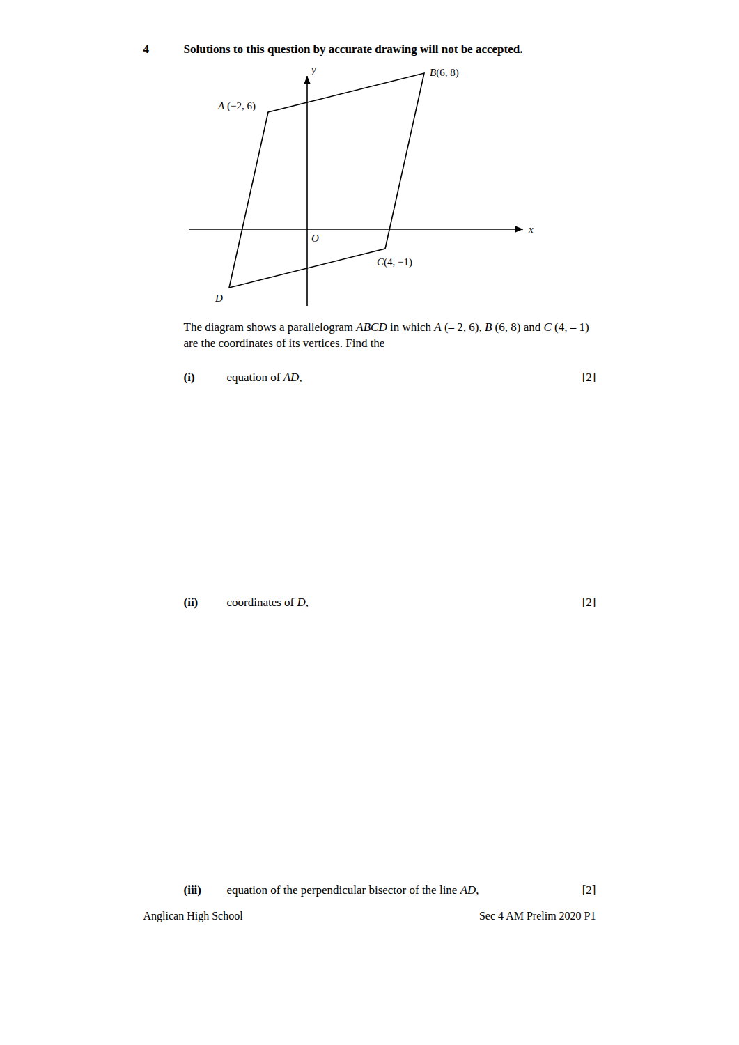4
Solutions to this question by accurate drawing will not be accepted.
y x O B(6, 8) A (−2, 6) C(4, −1) D
The diagram shows a parallelogram ABCD in which A (– 2, 6), B (6, 8) and C (4, – 1) are the coordinates of its vertices. Find the
(i)
equation of AD,
[2]
(ii)
coordinates of D,
[2]
(iii)
equation of the perpendicular bisector of the line AD,
[2]
Anglican High School
Sec 4 AM Prelim 2020 P1